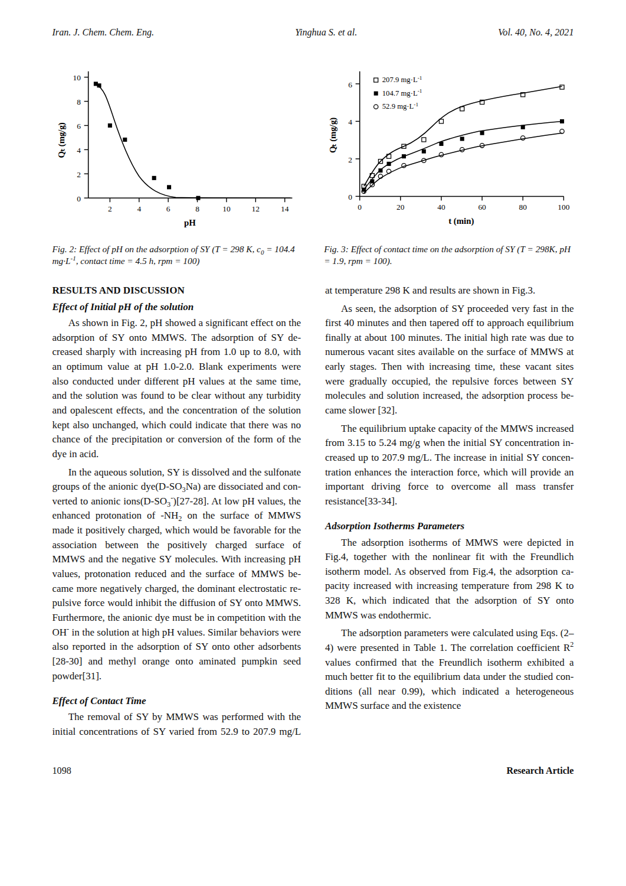Iran. J. Chem. Chem. Eng.
Yinghua S. et al.
Vol. 40, No. 4, 2021
Qₜ (mg/g) 10 8 6 4 2 0 2 4 6 8 10 12 14 pH
Fig. 2: Effect of pH on the adsorption of SY (T = 298 K, c0 = 104.4 mg·L-1, contact time = 4.5 h, rpm = 100)
Qₜ (mg/g) 6 4 2 0 0 20 40 60 80 100 t (min) 207.9 mg·L-1 104.7 mg·L-1 52.9 mg·L-1
Fig. 3: Effect of contact time on the adsorption of SY (T = 298K, pH = 1.9, rpm = 100).
RESULTS AND DISCUSSION
Effect of Initial pH of the solution
As shown in Fig. 2, pH showed a significant effect on the adsorption of SY onto MMWS. The adsorption of SY decreased sharply with increasing pH from 1.0 up to 8.0, with an optimum value at pH 1.0-2.0. Blank experiments were also conducted under different pH values at the same time, and the solution was found to be clear without any turbidity and opalescent effects, and the concentration of the solution kept also unchanged, which could indicate that there was no chance of the precipitation or conversion of the form of the dye in acid.
In the aqueous solution, SY is dissolved and the sulfonate groups of the anionic dye(D-SO3Na) are dissociated and converted to anionic ions(D-SO3-)[27-28]. At low pH values, the enhanced protonation of -NH2 on the surface of MMWS made it positively charged, which would be favorable for the association between the positively charged surface of MMWS and the negative SY molecules. With increasing pH values, protonation reduced and the surface of MMWS became more negatively charged, the dominant electrostatic repulsive force would inhibit the diffusion of SY onto MMWS. Furthermore, the anionic dye must be in competition with the OH- in the solution at high pH values. Similar behaviors were also reported in the adsorption of SY onto other adsorbents [28-30] and methyl orange onto aminated pumpkin seed powder[31].
Effect of Contact Time
The removal of SY by MMWS was performed with the initial concentrations of SY varied from 52.9 to 207.9 mg/L at temperature 298 K and results are shown in Fig.3.
As seen, the adsorption of SY proceeded very fast in the first 40 minutes and then tapered off to approach equilibrium finally at about 100 minutes. The initial high rate was due to numerous vacant sites available on the surface of MMWS at early stages. Then with increasing time, these vacant sites were gradually occupied, the repulsive forces between SY molecules and solution increased, the adsorption process became slower [32].
The equilibrium uptake capacity of the MMWS increased from 3.15 to 5.24 mg/g when the initial SY concentration increased up to 207.9 mg/L. The increase in initial SY concentration enhances the interaction force, which will provide an important driving force to overcome all mass transfer resistance[33-34].
Adsorption Isotherms Parameters
The adsorption isotherms of MMWS were depicted in Fig.4, together with the nonlinear fit with the Freundlich isotherm model. As observed from Fig.4, the adsorption capacity increased with increasing temperature from 298 K to 328 K, which indicated that the adsorption of SY onto MMWS was endothermic.
The adsorption parameters were calculated using Eqs. (2–4) were presented in Table 1. The correlation coefficient R2 values confirmed that the Freundlich isotherm exhibited a much better fit to the equilibrium data under the studied conditions (all near 0.99), which indicated a heterogeneous MMWS surface and the existence
1098
Research Article